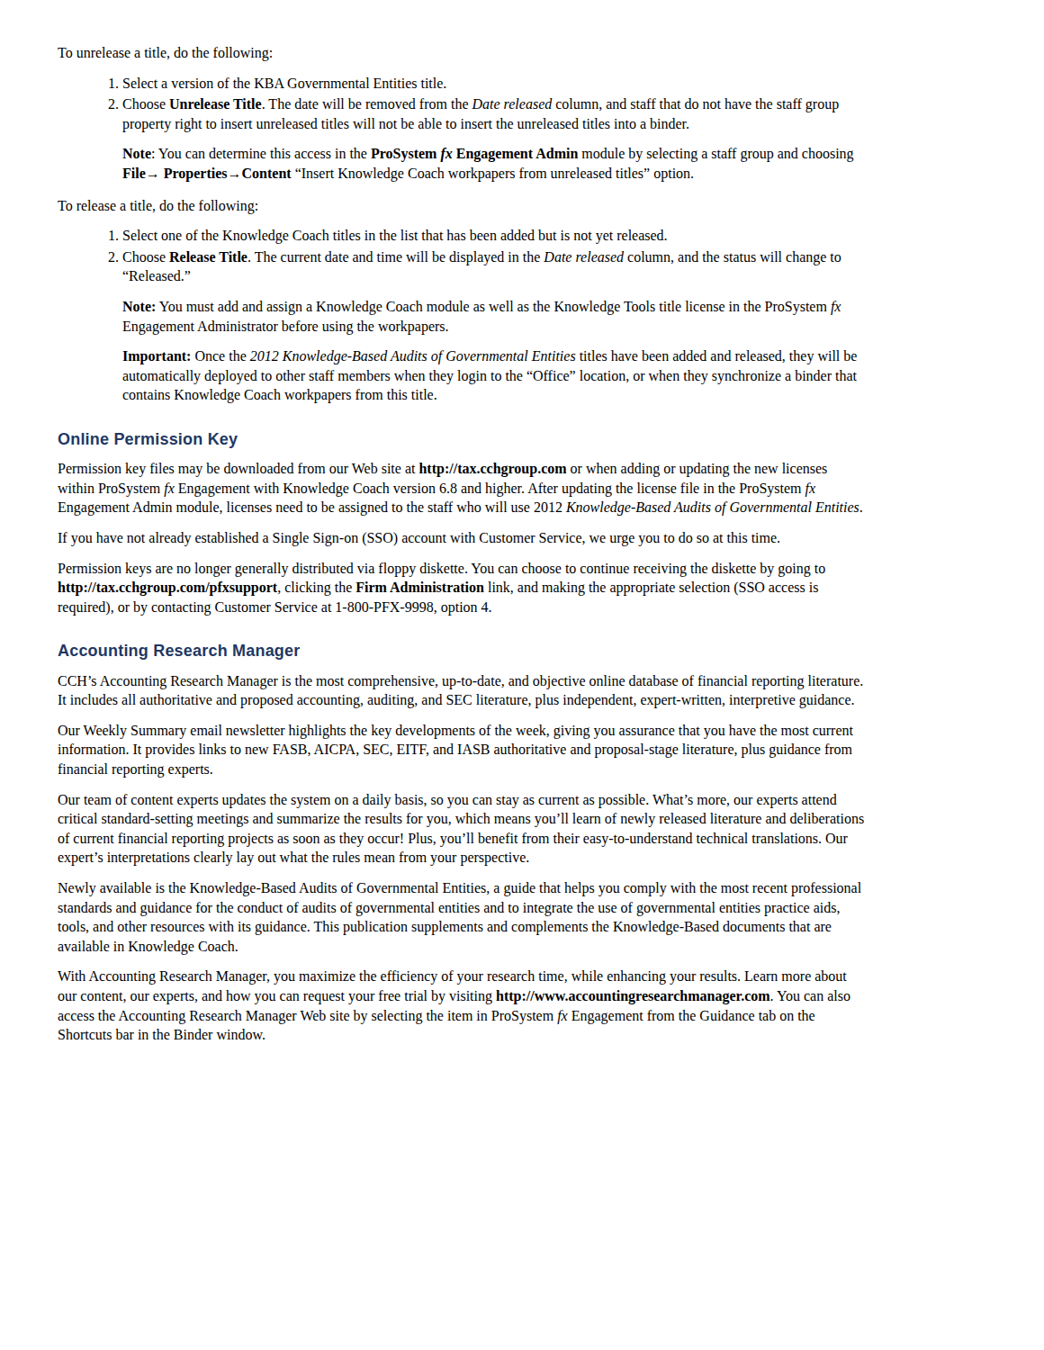To unrelease a title, do the following:
Select a version of the KBA Governmental Entities title.
Choose Unrelease Title. The date will be removed from the Date released column, and staff that do not have the staff group property right to insert unreleased titles will not be able to insert the unreleased titles into a binder.
Note: You can determine this access in the ProSystem fx Engagement Admin module by selecting a staff group and choosing File→ Properties→Content “Insert Knowledge Coach workpapers from unreleased titles” option.
To release a title, do the following:
Select one of the Knowledge Coach titles in the list that has been added but is not yet released.
Choose Release Title. The current date and time will be displayed in the Date released column, and the status will change to “Released.”
Note: You must add and assign a Knowledge Coach module as well as the Knowledge Tools title license in the ProSystem fx Engagement Administrator before using the workpapers.
Important: Once the 2012 Knowledge-Based Audits of Governmental Entities titles have been added and released, they will be automatically deployed to other staff members when they login to the “Office” location, or when they synchronize a binder that contains Knowledge Coach workpapers from this title.
Online Permission Key
Permission key files may be downloaded from our Web site at http://tax.cchgroup.com or when adding or updating the new licenses within ProSystem fx Engagement with Knowledge Coach version 6.8 and higher. After updating the license file in the ProSystem fx Engagement Admin module, licenses need to be assigned to the staff who will use 2012 Knowledge-Based Audits of Governmental Entities.
If you have not already established a Single Sign-on (SSO) account with Customer Service, we urge you to do so at this time.
Permission keys are no longer generally distributed via floppy diskette. You can choose to continue receiving the diskette by going to http://tax.cchgroup.com/pfxsupport, clicking the Firm Administration link, and making the appropriate selection (SSO access is required), or by contacting Customer Service at 1-800-PFX-9998, option 4.
Accounting Research Manager
CCH’s Accounting Research Manager is the most comprehensive, up-to-date, and objective online database of financial reporting literature. It includes all authoritative and proposed accounting, auditing, and SEC literature, plus independent, expert-written, interpretive guidance.
Our Weekly Summary email newsletter highlights the key developments of the week, giving you assurance that you have the most current information. It provides links to new FASB, AICPA, SEC, EITF, and IASB authoritative and proposal-stage literature, plus guidance from financial reporting experts.
Our team of content experts updates the system on a daily basis, so you can stay as current as possible. What’s more, our experts attend critical standard-setting meetings and summarize the results for you, which means you’ll learn of newly released literature and deliberations of current financial reporting projects as soon as they occur! Plus, you’ll benefit from their easy-to-understand technical translations. Our expert’s interpretations clearly lay out what the rules mean from your perspective.
Newly available is the Knowledge-Based Audits of Governmental Entities, a guide that helps you comply with the most recent professional standards and guidance for the conduct of audits of governmental entities and to integrate the use of governmental entities practice aids, tools, and other resources with its guidance. This publication supplements and complements the Knowledge-Based documents that are available in Knowledge Coach.
With Accounting Research Manager, you maximize the efficiency of your research time, while enhancing your results. Learn more about our content, our experts, and how you can request your free trial by visiting http://www.accountingresearchmanager.com. You can also access the Accounting Research Manager Web site by selecting the item in ProSystem fx Engagement from the Guidance tab on the Shortcuts bar in the Binder window.